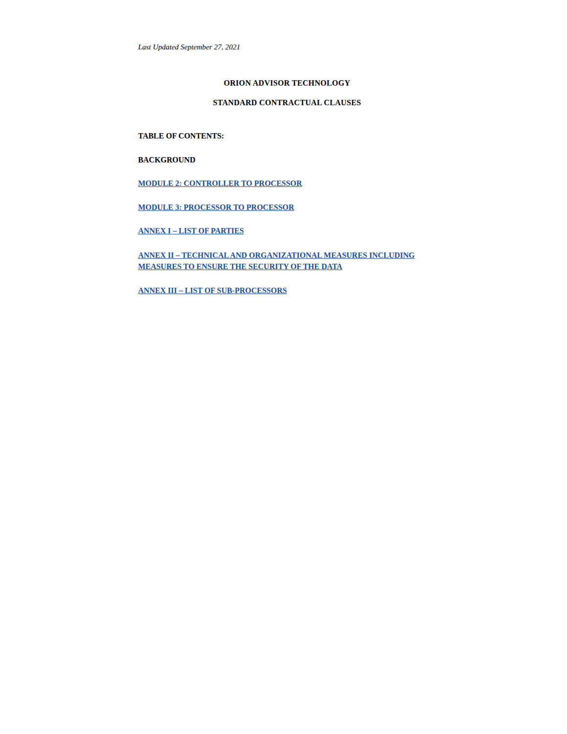Last Updated September 27, 2021
ORION ADVISOR TECHNOLOGY STANDARD CONTRACTUAL CLAUSES
TABLE OF CONTENTS:
BACKGROUND
MODULE 2: CONTROLLER TO PROCESSOR
MODULE 3: PROCESSOR TO PROCESSOR
ANNEX I – LIST OF PARTIES
ANNEX II – TECHNICAL AND ORGANIZATIONAL MEASURES INCLUDING MEASURES TO ENSURE THE SECURITY OF THE DATA
ANNEX III – LIST OF SUB-PROCESSORS